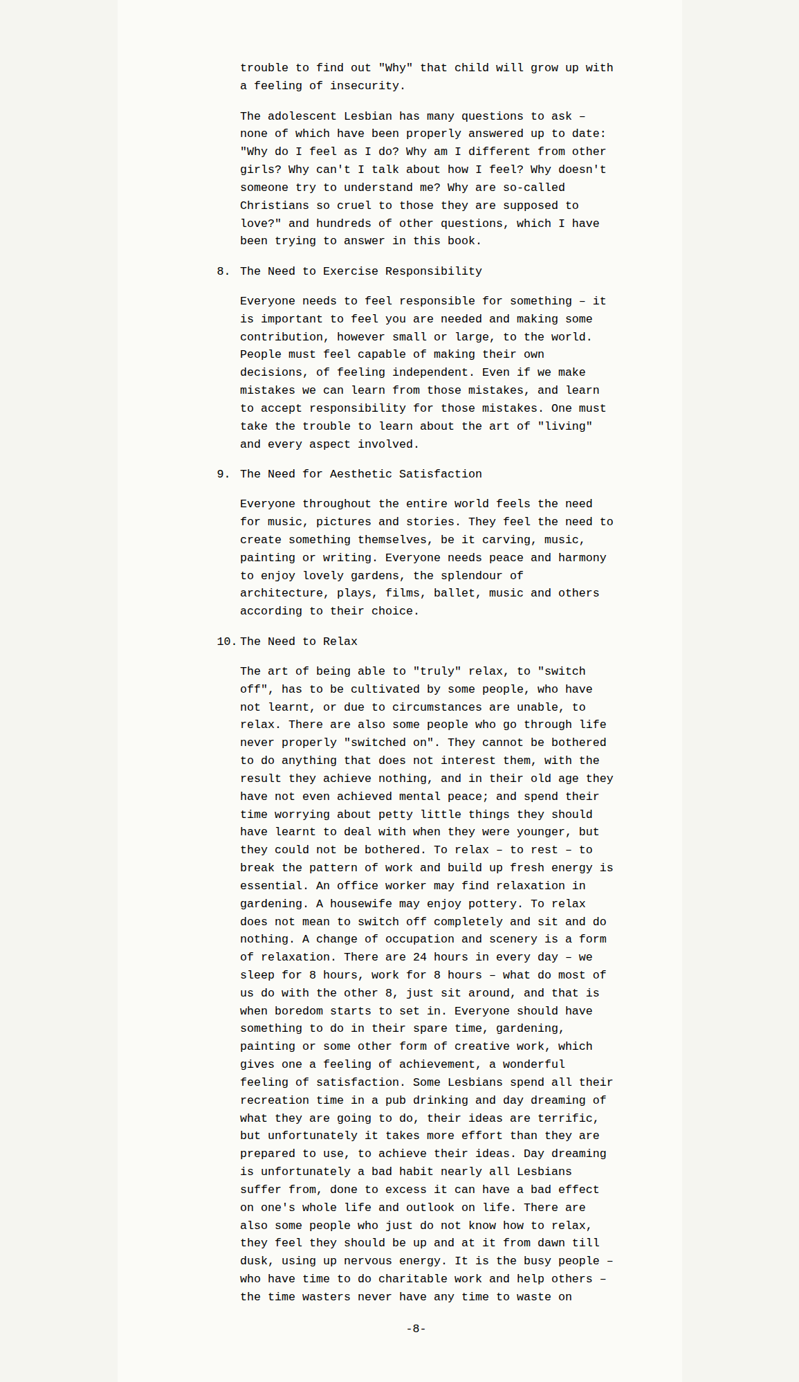trouble to find out "Why" that child will grow up with a feeling of insecurity.
The adolescent Lesbian has many questions to ask – none of which have been properly answered up to date: "Why do I feel as I do? Why am I different from other girls? Why can't I talk about how I feel? Why doesn't someone try to understand me? Why are so-called Christians so cruel to those they are supposed to love?" and hundreds of other questions, which I have been trying to answer in this book.
8. The Need to Exercise Responsibility
Everyone needs to feel responsible for something – it is important to feel you are needed and making some contribution, however small or large, to the world. People must feel capable of making their own decisions, of feeling independent. Even if we make mistakes we can learn from those mistakes, and learn to accept responsibility for those mistakes. One must take the trouble to learn about the art of "living" and every aspect involved.
9. The Need for Aesthetic Satisfaction
Everyone throughout the entire world feels the need for music, pictures and stories. They feel the need to create something themselves, be it carving, music, painting or writing. Everyone needs peace and harmony to enjoy lovely gardens, the splendour of architecture, plays, films, ballet, music and others according to their choice.
10. The Need to Relax
The art of being able to "truly" relax, to "switch off", has to be cultivated by some people, who have not learnt, or due to circumstances are unable, to relax. There are also some people who go through life never properly "switched on". They cannot be bothered to do anything that does not interest them, with the result they achieve nothing, and in their old age they have not even achieved mental peace; and spend their time worrying about petty little things they should have learnt to deal with when they were younger, but they could not be bothered. To relax – to rest – to break the pattern of work and build up fresh energy is essential. An office worker may find relaxation in gardening. A housewife may enjoy pottery. To relax does not mean to switch off completely and sit and do nothing. A change of occupation and scenery is a form of relaxation. There are 24 hours in every day – we sleep for 8 hours, work for 8 hours – what do most of us do with the other 8, just sit around, and that is when boredom starts to set in. Everyone should have something to do in their spare time, gardening, painting or some other form of creative work, which gives one a feeling of achievement, a wonderful feeling of satisfaction. Some Lesbians spend all their recreation time in a pub drinking and day dreaming of what they are going to do, their ideas are terrific, but unfortunately it takes more effort than they are prepared to use, to achieve their ideas. Day dreaming is unfortunately a bad habit nearly all Lesbians suffer from, done to excess it can have a bad effect on one's whole life and outlook on life. There are also some people who just do not know how to relax, they feel they should be up and at it from dawn till dusk, using up nervous energy. It is the busy people – who have time to do charitable work and help others – the time wasters never have any time to waste on
-8-